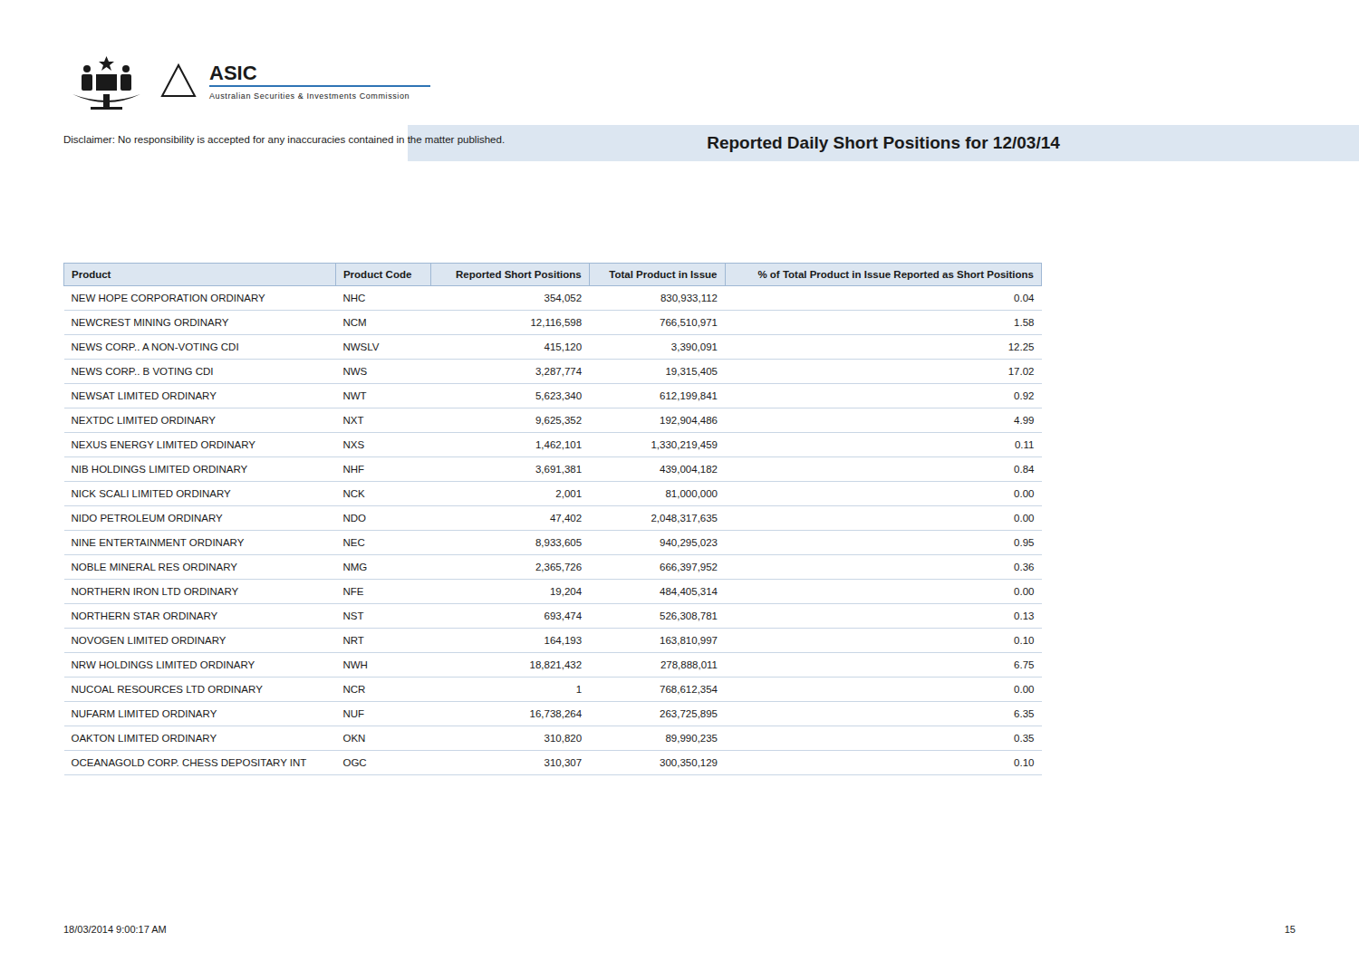ASIC Australian Securities & Investments Commission
Reported Daily Short Positions for 12/03/14
Disclaimer: No responsibility is accepted for any inaccuracies contained in the matter published.
| Product | Product Code | Reported Short Positions | Total Product in Issue | % of Total Product in Issue Reported as Short Positions |
| --- | --- | --- | --- | --- |
| NEW HOPE CORPORATION ORDINARY | NHC | 354,052 | 830,933,112 | 0.04 |
| NEWCREST MINING ORDINARY | NCM | 12,116,598 | 766,510,971 | 1.58 |
| NEWS CORP.. A NON-VOTING CDI | NWSLV | 415,120 | 3,390,091 | 12.25 |
| NEWS CORP.. B VOTING CDI | NWS | 3,287,774 | 19,315,405 | 17.02 |
| NEWSAT LIMITED ORDINARY | NWT | 5,623,340 | 612,199,841 | 0.92 |
| NEXTDC LIMITED ORDINARY | NXT | 9,625,352 | 192,904,486 | 4.99 |
| NEXUS ENERGY LIMITED ORDINARY | NXS | 1,462,101 | 1,330,219,459 | 0.11 |
| NIB HOLDINGS LIMITED ORDINARY | NHF | 3,691,381 | 439,004,182 | 0.84 |
| NICK SCALI LIMITED ORDINARY | NCK | 2,001 | 81,000,000 | 0.00 |
| NIDO PETROLEUM ORDINARY | NDO | 47,402 | 2,048,317,635 | 0.00 |
| NINE ENTERTAINMENT ORDINARY | NEC | 8,933,605 | 940,295,023 | 0.95 |
| NOBLE MINERAL RES ORDINARY | NMG | 2,365,726 | 666,397,952 | 0.36 |
| NORTHERN IRON LTD ORDINARY | NFE | 19,204 | 484,405,314 | 0.00 |
| NORTHERN STAR ORDINARY | NST | 693,474 | 526,308,781 | 0.13 |
| NOVOGEN LIMITED ORDINARY | NRT | 164,193 | 163,810,997 | 0.10 |
| NRW HOLDINGS LIMITED ORDINARY | NWH | 18,821,432 | 278,888,011 | 6.75 |
| NUCOAL RESOURCES LTD ORDINARY | NCR | 1 | 768,612,354 | 0.00 |
| NUFARM LIMITED ORDINARY | NUF | 16,738,264 | 263,725,895 | 6.35 |
| OAKTON LIMITED ORDINARY | OKN | 310,820 | 89,990,235 | 0.35 |
| OCEANAGOLD CORP. CHESS DEPOSITARY INT | OGC | 310,307 | 300,350,129 | 0.10 |
18/03/2014 9:00:17 AM 15